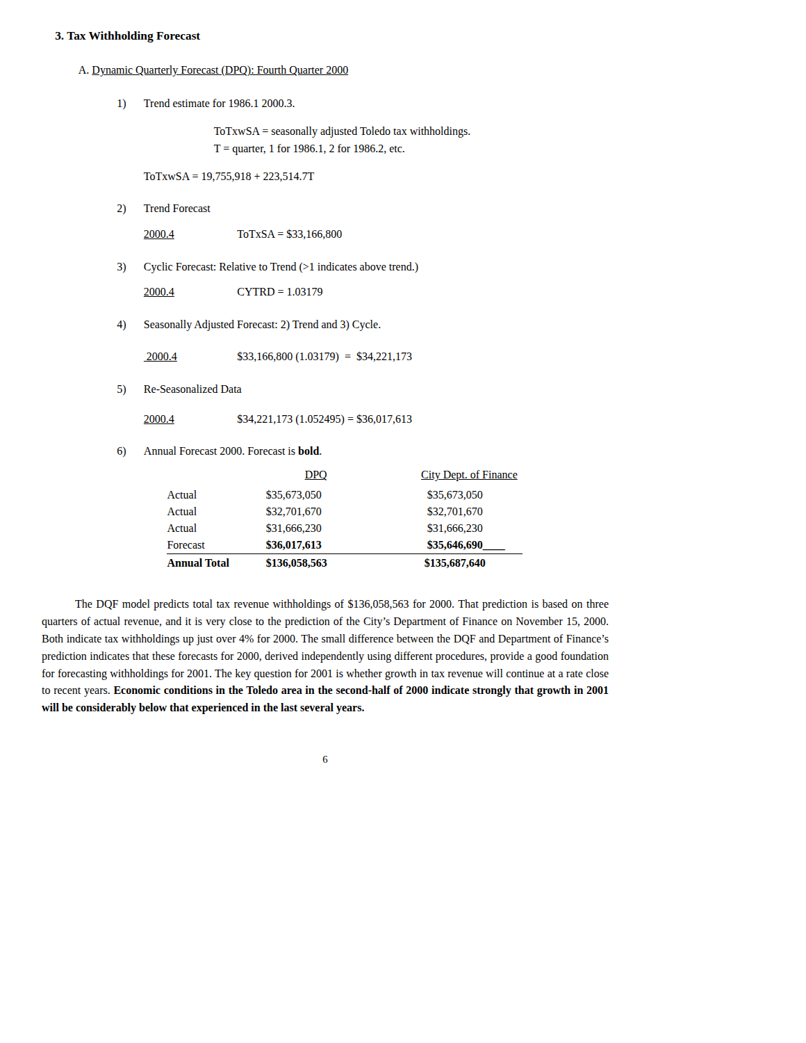3. Tax Withholding Forecast
A. Dynamic Quarterly Forecast (DPQ): Fourth Quarter 2000
Trend estimate for 1986.1 2000.3.
ToTxwSA = seasonally adjusted Toledo tax withholdings.
T = quarter, 1 for 1986.1, 2 for 1986.2, etc.
ToTxwSA = 19,755,918 + 223,514.7T
Trend Forecast
2000.4 ToTxSA = $33,166,800
Cyclic Forecast: Relative to Trend (>1 indicates above trend.)
2000.4 CYTRD = 1.03179
Seasonally Adjusted Forecast: 2) Trend and 3) Cycle.
2000.4$33,166,800 (1.03179) = $34,221,173
Re-Seasonalized Data
2000.4$34,221,173 (1.052495) = $36,017,613
Annual Forecast 2000. Forecast is bold.
| | DPQ | City Dept. of Finance |
| --- | --- | --- |
| Actual | $35,673,050 | $35,673,050 |
| Actual | $32,701,670 | $32,701,670 |
| Actual | $31,666,230 | $31,666,230 |
| Forecast | $36,017,613 | $35,646,690____ |
| Annual Total | $136,058,563 | $135,687,640 |
The DQF model predicts total tax revenue withholdings of $136,058,563 for 2000. That prediction is based on three quarters of actual revenue, and it is very close to the prediction of the City’s Department of Finance on November 15, 2000. Both indicate tax withholdings up just over 4% for 2000. The small difference between the DQF and Department of Finance’s prediction indicates that these forecasts for 2000, derived independently using different procedures, provide a good foundation for forecasting withholdings for 2001. The key question for 2001 is whether growth in tax revenue will continue at a rate close to recent years. Economic conditions in the Toledo area in the second-half of 2000 indicate strongly that growth in 2001 will be considerably below that experienced in the last several years.
6